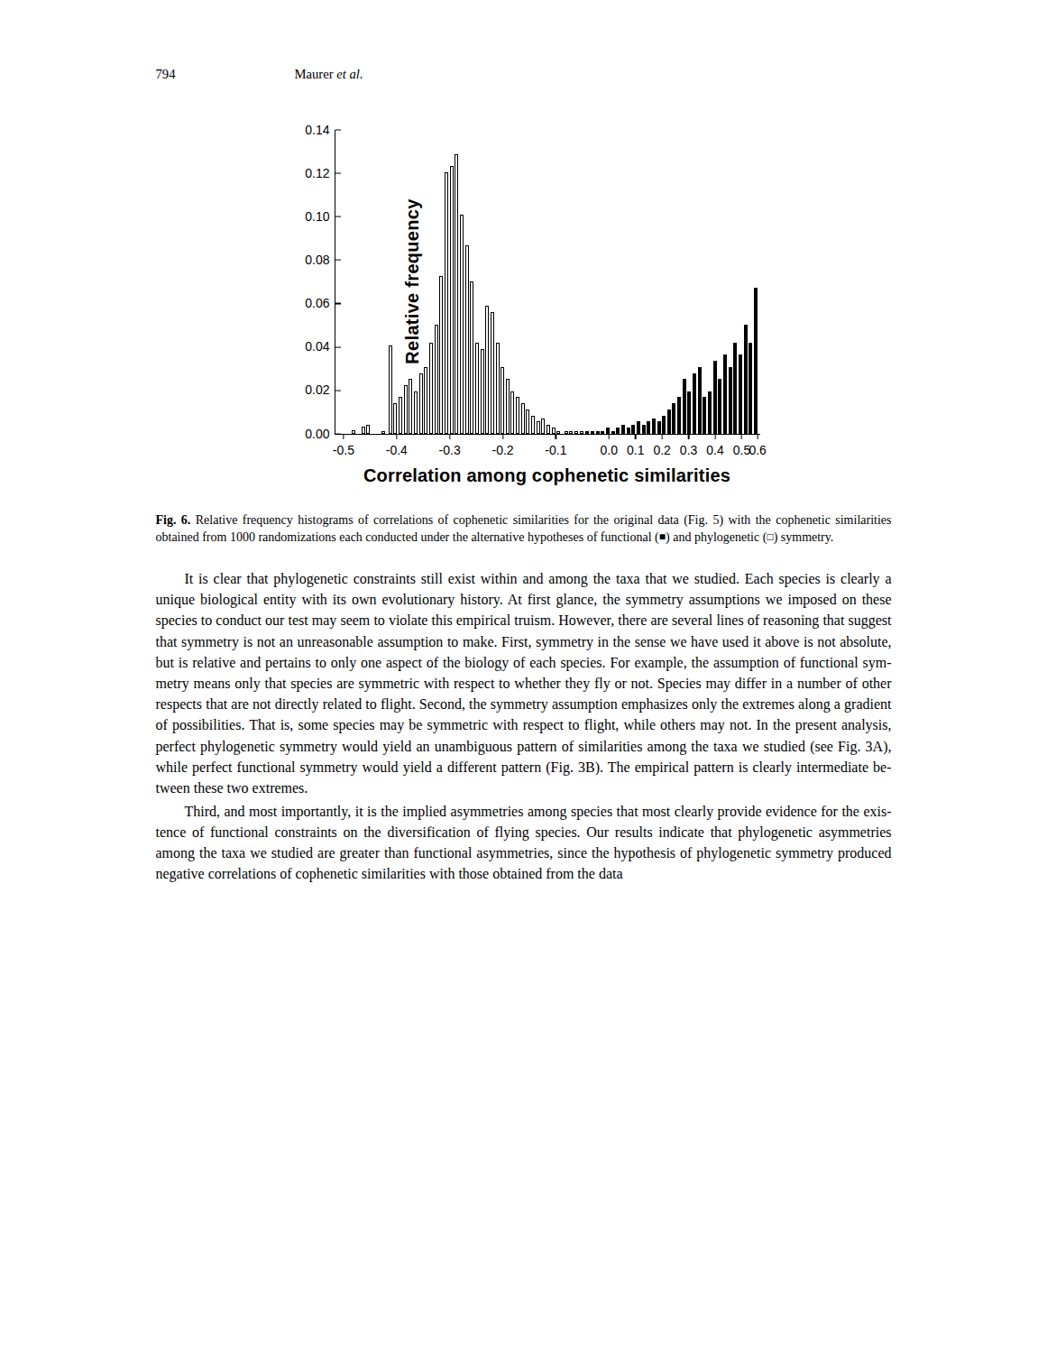794 Maurer et al.
Relative frequency 0.00 0.02 0.04 0.06 0.08 0.10 0.12 0.14 -0.5 -0.4 -0.3 -0.2 -0.1 0.0 0.1 0.2 0.3 0.4 0.5 0.6
Correlation among cophenetic similarities
Fig. 6. Relative frequency histograms of correlations of cophenetic similarities for the original data (Fig. 5) with the cophenetic similarities obtained from 1000 randomizations each conducted under the alternative hypotheses of functional (■) and phylogenetic (□) symmetry.
It is clear that phylogenetic constraints still exist within and among the taxa that we studied. Each species is clearly a unique biological entity with its own evolutionary history. At first glance, the symmetry assumptions we imposed on these species to conduct our test may seem to violate this empirical truism. However, there are several lines of reasoning that suggest that symmetry is not an unreasonable assumption to make. First, symmetry in the sense we have used it above is not absolute, but is relative and pertains to only one aspect of the biology of each species. For example, the assumption of functional symmetry means only that species are symmetric with respect to whether they fly or not. Species may differ in a number of other respects that are not directly related to flight. Second, the symmetry assumption emphasizes only the extremes along a gradient of possibilities. That is, some species may be symmetric with respect to flight, while others may not. In the present analysis, perfect phylogenetic symmetry would yield an unambiguous pattern of similarities among the taxa we studied (see Fig. 3A), while perfect functional symmetry would yield a different pattern (Fig. 3B). The empirical pattern is clearly intermediate between these two extremes.
Third, and most importantly, it is the implied asymmetries among species that most clearly provide evidence for the existence of functional constraints on the diversification of flying species. Our results indicate that phylogenetic asymmetries among the taxa we studied are greater than functional asymmetries, since the hypothesis of phylogenetic symmetry produced negative correlations of cophenetic similarities with those obtained from the data